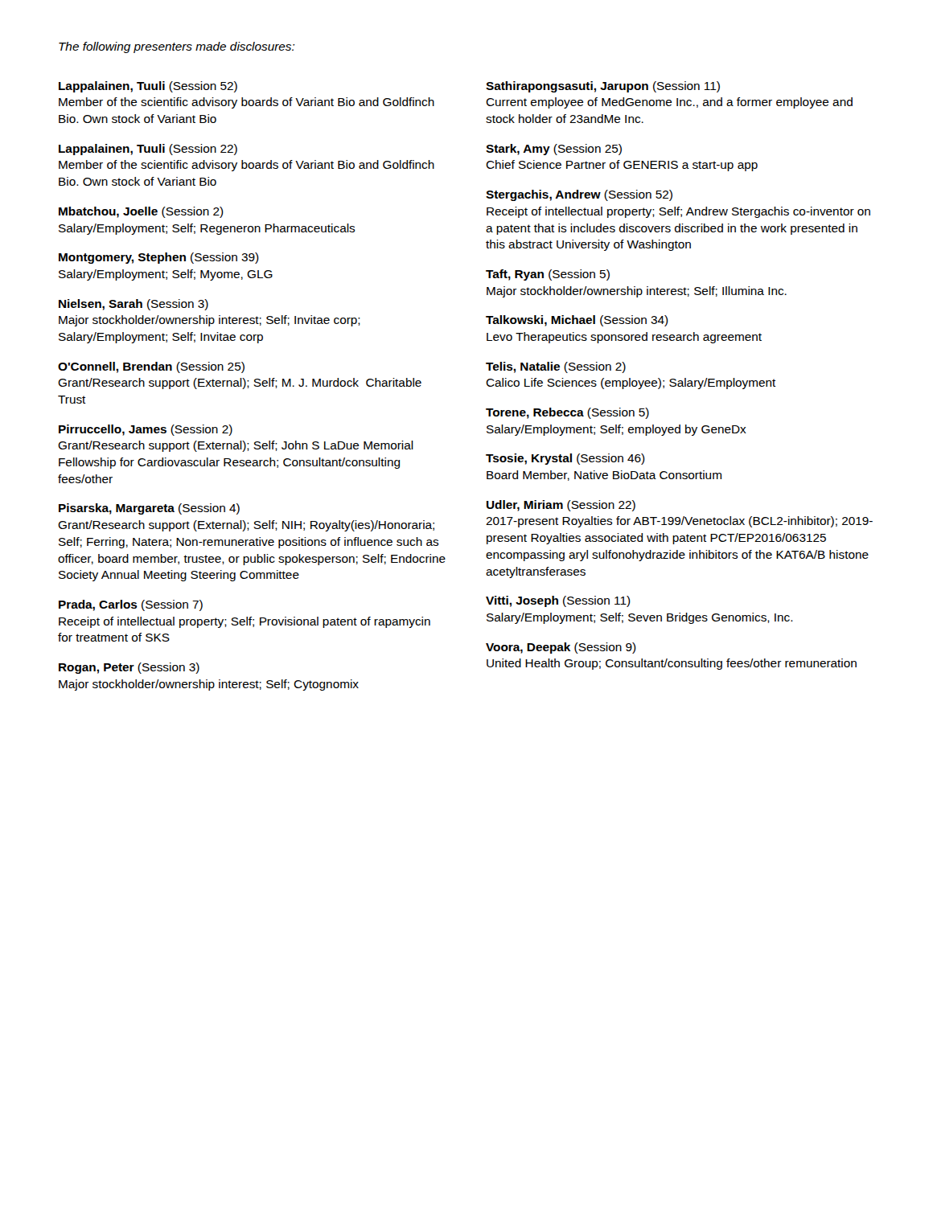The following presenters made disclosures:
Lappalainen, Tuuli (Session 52)
Member of the scientific advisory boards of Variant Bio and Goldfinch Bio. Own stock of Variant Bio
Lappalainen, Tuuli (Session 22)
Member of the scientific advisory boards of Variant Bio and Goldfinch Bio. Own stock of Variant Bio
Mbatchou, Joelle (Session 2)
Salary/Employment; Self; Regeneron Pharmaceuticals
Montgomery, Stephen (Session 39)
Salary/Employment; Self; Myome, GLG
Nielsen, Sarah (Session 3)
Major stockholder/ownership interest; Self; Invitae corp; Salary/Employment; Self; Invitae corp
O'Connell, Brendan (Session 25)
Grant/Research support (External); Self; M. J. Murdock Charitable Trust
Pirruccello, James (Session 2)
Grant/Research support (External); Self; John S LaDue Memorial Fellowship for Cardiovascular Research; Consultant/consulting fees/other
Pisarska, Margareta (Session 4)
Grant/Research support (External); Self; NIH; Royalty(ies)/Honoraria; Self; Ferring, Natera; Non-remunerative positions of influence such as officer, board member, trustee, or public spokesperson; Self; Endocrine Society Annual Meeting Steering Committee
Prada, Carlos (Session 7)
Receipt of intellectual property; Self; Provisional patent of rapamycin for treatment of SKS
Rogan, Peter (Session 3)
Major stockholder/ownership interest; Self; Cytognomix
Sathirapongsasuti, Jarupon (Session 11)
Current employee of MedGenome Inc., and a former employee and stock holder of 23andMe Inc.
Stark, Amy (Session 25)
Chief Science Partner of GENERIS a start-up app
Stergachis, Andrew (Session 52)
Receipt of intellectual property; Self; Andrew Stergachis co-inventor on a patent that is includes discovers discribed in the work presented in this abstract University of Washington
Taft, Ryan (Session 5)
Major stockholder/ownership interest; Self; Illumina Inc.
Talkowski, Michael (Session 34)
Levo Therapeutics sponsored research agreement
Telis, Natalie (Session 2)
Calico Life Sciences (employee); Salary/Employment
Torene, Rebecca (Session 5)
Salary/Employment; Self; employed by GeneDx
Tsosie, Krystal (Session 46)
Board Member, Native BioData Consortium
Udler, Miriam (Session 22)
2017-present Royalties for ABT-199/Venetoclax (BCL2-inhibitor); 2019-present Royalties associated with patent PCT/EP2016/063125 encompassing aryl sulfonohydrazide inhibitors of the KAT6A/B histone acetyltransferases
Vitti, Joseph (Session 11)
Salary/Employment; Self; Seven Bridges Genomics, Inc.
Voora, Deepak (Session 9)
United Health Group; Consultant/consulting fees/other remuneration